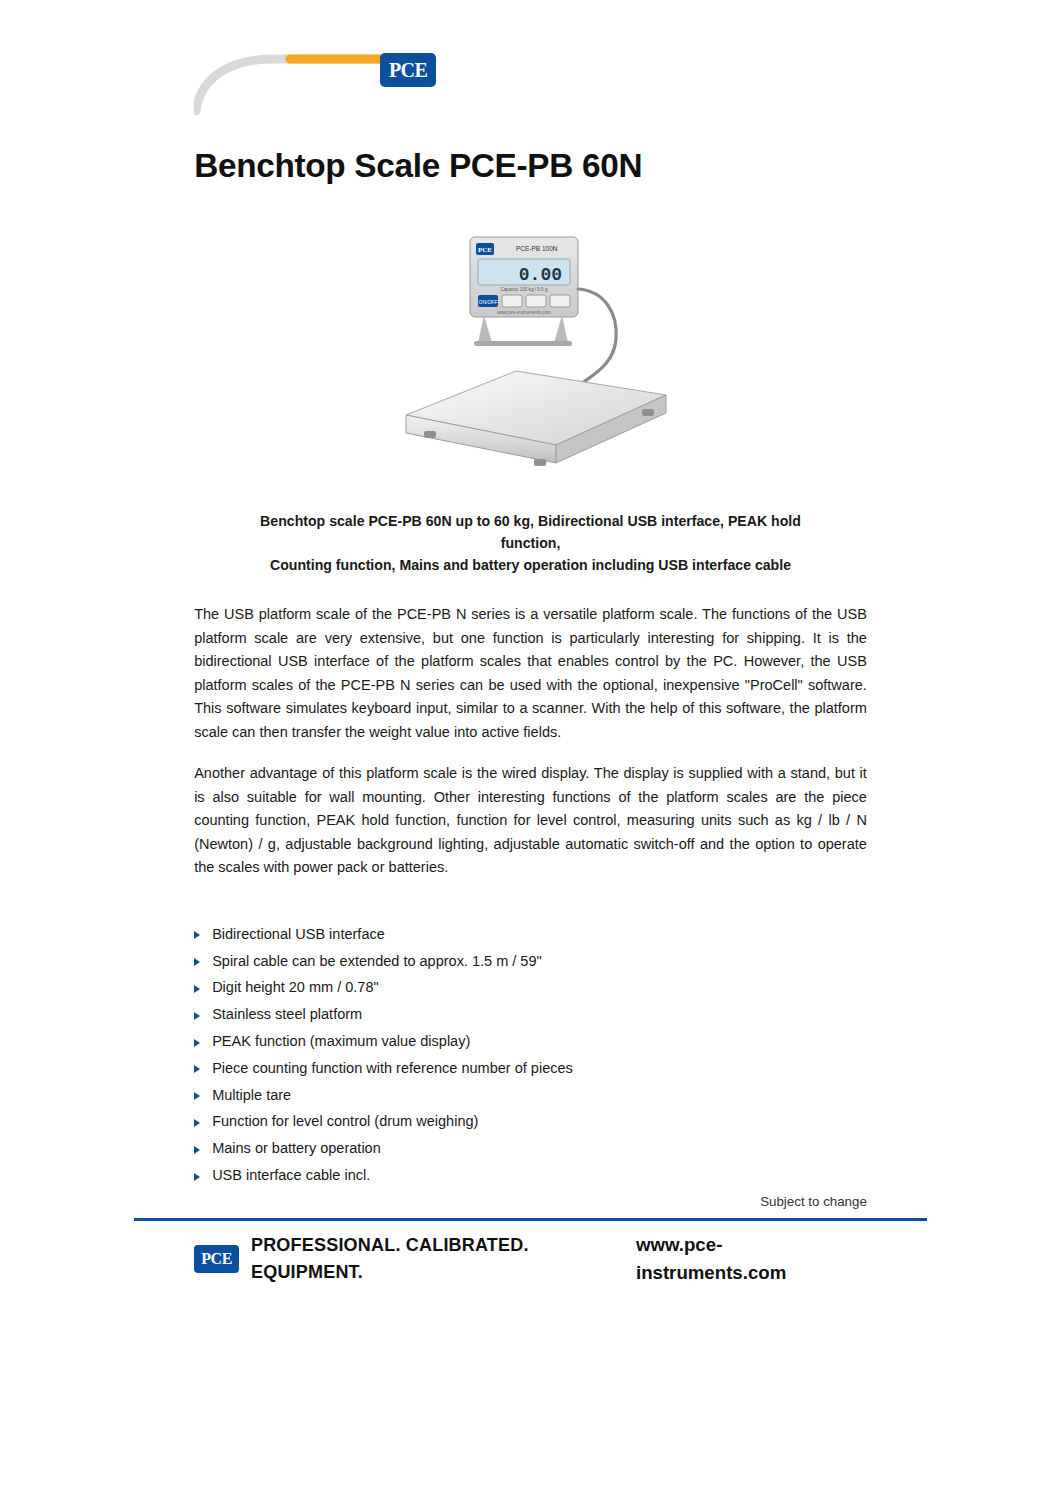PCE
Benchtop Scale PCE-PB 60N
PCE PCE-PB 100N 0.00 Capacity 100 kg / 0.5 g ON/OFF www.pce-instruments.com
Benchtop scale PCE-PB 60N up to 60 kg, Bidirectional USB interface, PEAK hold function,
Counting function, Mains and battery operation including USB interface cable
The USB platform scale of the PCE-PB N series is a versatile platform scale. The functions of the USB platform scale are very extensive, but one function is particularly interesting for shipping. It is the bidirectional USB interface of the platform scales that enables control by the PC. However, the USB platform scales of the PCE-PB N series can be used with the optional, inexpensive "ProCell" software. This software simulates keyboard input, similar to a scanner. With the help of this software, the platform scale can then transfer the weight value into active fields.
Another advantage of this platform scale is the wired display. The display is supplied with a stand, but it is also suitable for wall mounting. Other interesting functions of the platform scales are the piece counting function, PEAK hold function, function for level control, measuring units such as kg / lb / N (Newton) / g, adjustable background lighting, adjustable automatic switch-off and the option to operate the scales with power pack or batteries.
Bidirectional USB interface
Spiral cable can be extended to approx. 1.5 m / 59"
Digit height 20 mm / 0.78"
Stainless steel platform
PEAK function (maximum value display)
Piece counting function with reference number of pieces
Multiple tare
Function for level control (drum weighing)
Mains or battery operation
USB interface cable incl.
Subject to change
PCE
PROFESSIONAL. CALIBRATED. EQUIPMENT.
www.pce-instruments.com